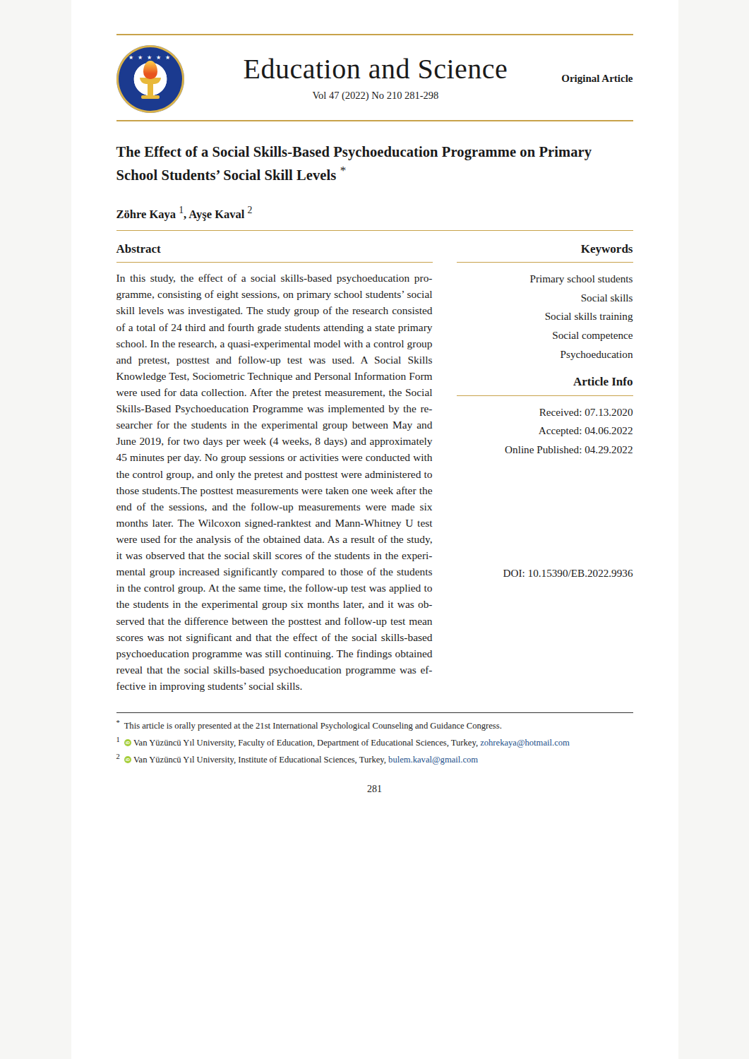★ ★ ★ ★ ★
Education and Science
Vol 47 (2022) No 210 281-298
Original Article
The Effect of a Social Skills-Based Psychoeducation Programme on Primary School Students’ Social Skill Levels *
Zöhre Kaya 1, Ayşe Kaval 2
Abstract
In this study, the effect of a social skills-based psychoeducation programme, consisting of eight sessions, on primary school students’ social skill levels was investigated. The study group of the research consisted of a total of 24 third and fourth grade students attending a state primary school. In the research, a quasi-experimental model with a control group and pretest, posttest and follow-up test was used. A Social Skills Knowledge Test, Sociometric Technique and Personal Information Form were used for data collection. After the pretest measurement, the Social Skills-Based Psychoeducation Programme was implemented by the researcher for the students in the experimental group between May and June 2019, for two days per week (4 weeks, 8 days) and approximately 45 minutes per day. No group sessions or activities were conducted with the control group, and only the pretest and posttest were administered to those students.The posttest measurements were taken one week after the end of the sessions, and the follow-up measurements were made six months later. The Wilcoxon signed-ranktest and Mann-Whitney U test were used for the analysis of the obtained data. As a result of the study, it was observed that the social skill scores of the students in the experimental group increased significantly compared to those of the students in the control group. At the same time, the follow-up test was applied to the students in the experimental group six months later, and it was observed that the difference between the posttest and follow-up test mean scores was not significant and that the effect of the social skills-based psychoeducation programme was still continuing. The findings obtained reveal that the social skills-based psychoeducation programme was effective in improving students’ social skills.
Keywords
Primary school students
Social skills
Social skills training
Social competence
Psychoeducation
Article Info
Received: 07.13.2020
Accepted: 04.06.2022
Online Published: 04.29.2022
DOI: 10.15390/EB.2022.9936
* This article is orally presented at the 21st International Psychological Counseling and Guidance Congress.
1 Van Yüzüncü Yıl University, Faculty of Education, Department of Educational Sciences, Turkey, zohrekaya@hotmail.com
2 Van Yüzüncü Yıl University, Institute of Educational Sciences, Turkey, bulem.kaval@gmail.com
281